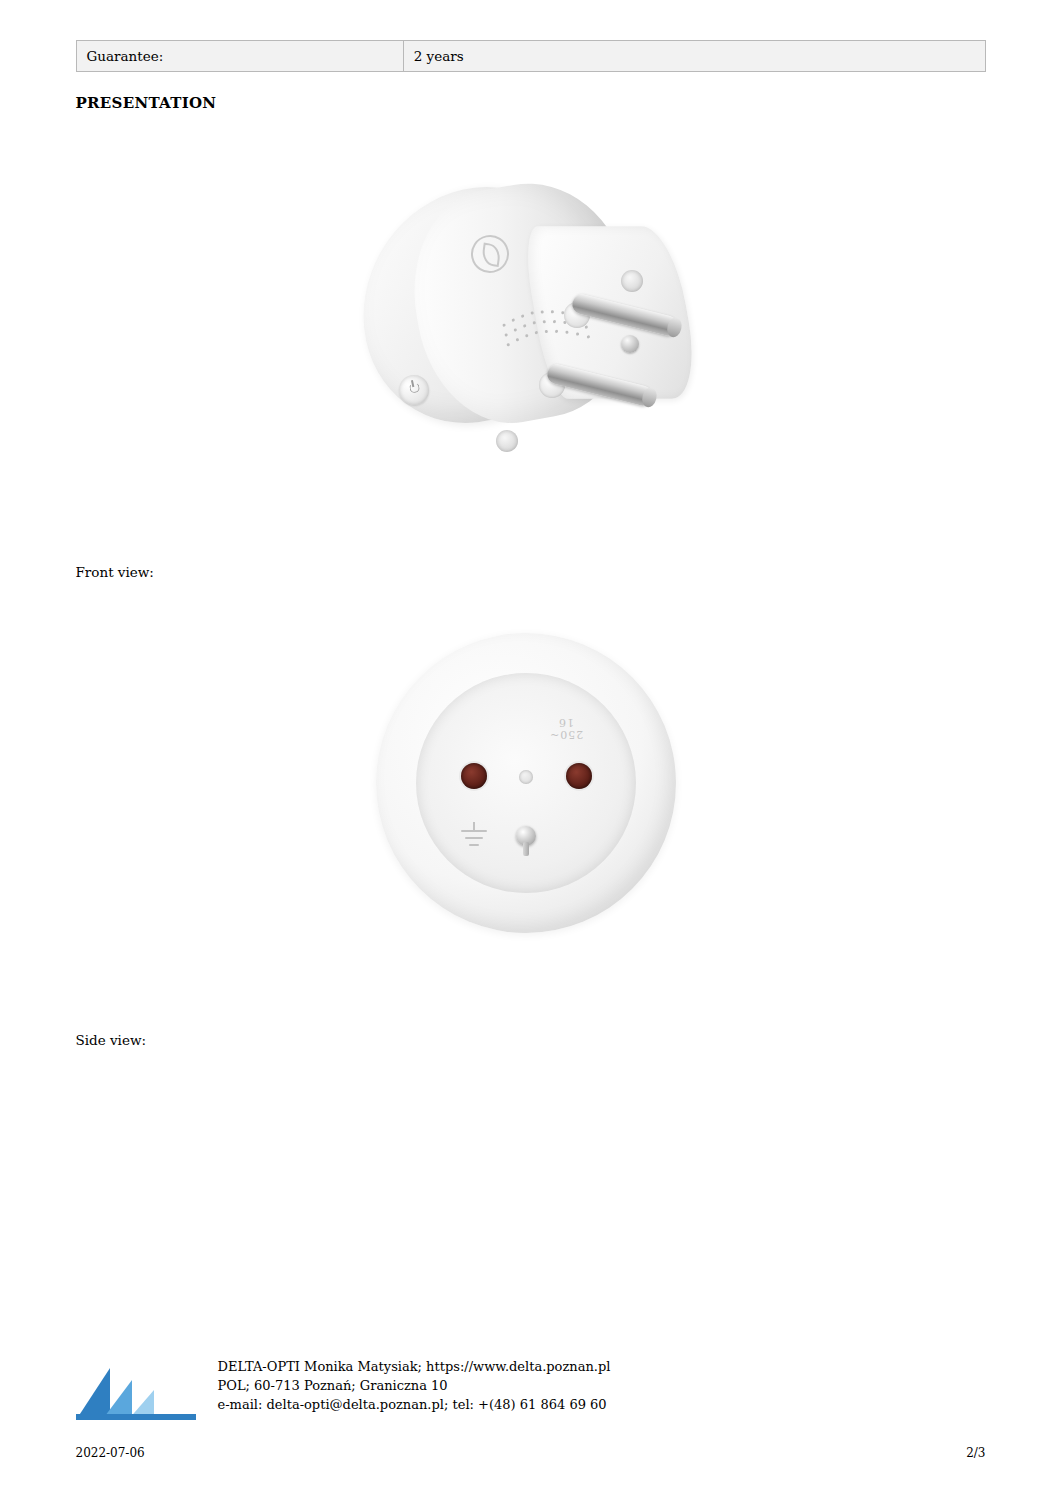| Guarantee: | 2 years |
PRESENTATION
Front view:
250~
16
Side view:
DELTA-OPTI Monika Matysiak; https://www.delta.poznan.pl
POL; 60-713 Poznań; Graniczna 10
e-mail: delta-opti@delta.poznan.pl; tel: +(48) 61 864 69 60
2022-07-06 2/3